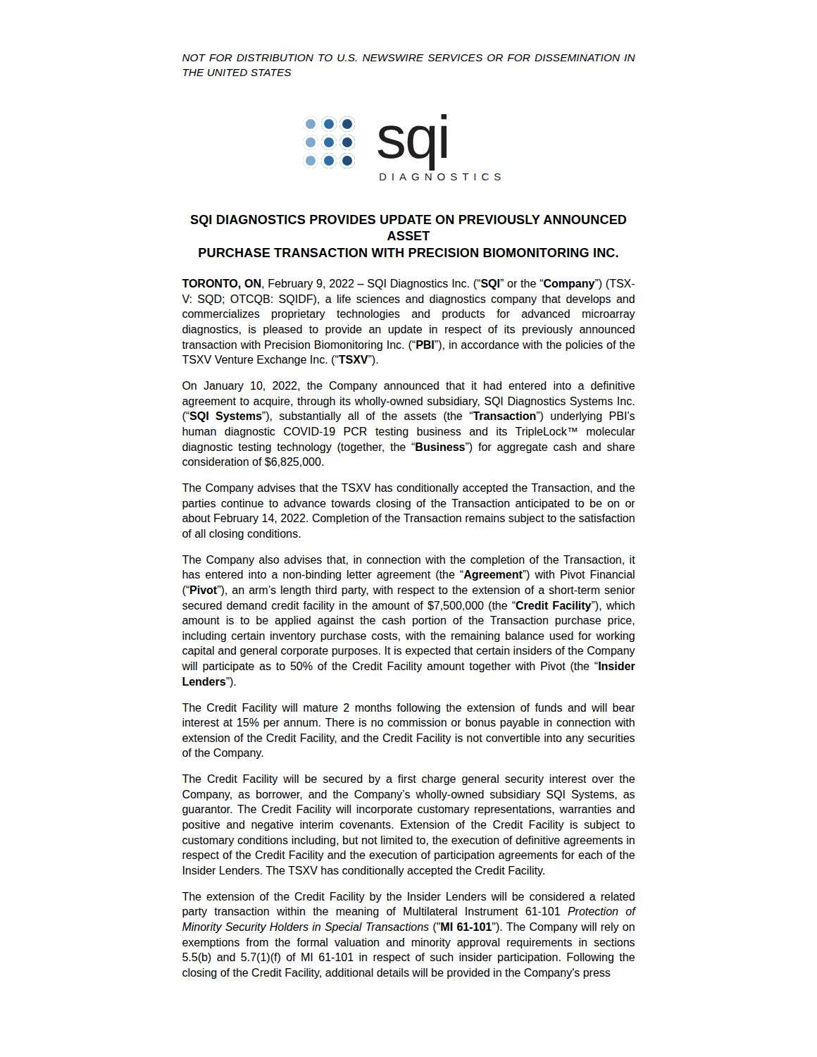NOT FOR DISTRIBUTION TO U.S. NEWSWIRE SERVICES OR FOR DISSEMINATION IN THE UNITED STATES
sqi
DIAGNOSTICS
SQI DIAGNOSTICS PROVIDES UPDATE ON PREVIOUSLY ANNOUNCED ASSET
PURCHASE TRANSACTION WITH PRECISION BIOMONITORING INC.
TORONTO, ON, February 9, 2022 – SQI Diagnostics Inc. (“SQI” or the “Company”) (TSX-V: SQD; OTCQB: SQIDF), a life sciences and diagnostics company that develops and commercializes proprietary technologies and products for advanced microarray diagnostics, is pleased to provide an update in respect of its previously announced transaction with Precision Biomonitoring Inc. (“PBI”), in accordance with the policies of the TSXV Venture Exchange Inc. (“TSXV”).
On January 10, 2022, the Company announced that it had entered into a definitive agreement to acquire, through its wholly-owned subsidiary, SQI Diagnostics Systems Inc. (“SQI Systems”), substantially all of the assets (the “Transaction”) underlying PBI’s human diagnostic COVID-19 PCR testing business and its TripleLock™ molecular diagnostic testing technology (together, the “Business”) for aggregate cash and share consideration of $6,825,000.
The Company advises that the TSXV has conditionally accepted the Transaction, and the parties continue to advance towards closing of the Transaction anticipated to be on or about February 14, 2022. Completion of the Transaction remains subject to the satisfaction of all closing conditions.
The Company also advises that, in connection with the completion of the Transaction, it has entered into a non-binding letter agreement (the “Agreement”) with Pivot Financial (“Pivot”), an arm’s length third party, with respect to the extension of a short-term senior secured demand credit facility in the amount of $7,500,000 (the “Credit Facility”), which amount is to be applied against the cash portion of the Transaction purchase price, including certain inventory purchase costs, with the remaining balance used for working capital and general corporate purposes. It is expected that certain insiders of the Company will participate as to 50% of the Credit Facility amount together with Pivot (the “Insider Lenders”).
The Credit Facility will mature 2 months following the extension of funds and will bear interest at 15% per annum. There is no commission or bonus payable in connection with extension of the Credit Facility, and the Credit Facility is not convertible into any securities of the Company.
The Credit Facility will be secured by a first charge general security interest over the Company, as borrower, and the Company’s wholly-owned subsidiary SQI Systems, as guarantor. The Credit Facility will incorporate customary representations, warranties and positive and negative interim covenants. Extension of the Credit Facility is subject to customary conditions including, but not limited to, the execution of definitive agreements in respect of the Credit Facility and the execution of participation agreements for each of the Insider Lenders. The TSXV has conditionally accepted the Credit Facility.
The extension of the Credit Facility by the Insider Lenders will be considered a related party transaction within the meaning of Multilateral Instrument 61-101 Protection of Minority Security Holders in Special Transactions ("MI 61-101"). The Company will rely on exemptions from the formal valuation and minority approval requirements in sections 5.5(b) and 5.7(1)(f) of MI 61-101 in respect of such insider participation. Following the closing of the Credit Facility, additional details will be provided in the Company's press